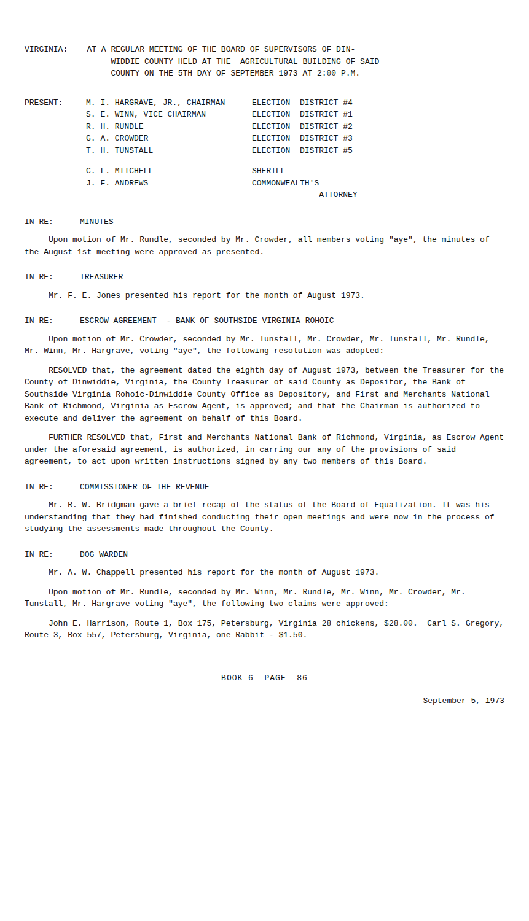VIRGINIA: AT A REGULAR MEETING OF THE BOARD OF SUPERVISORS OF DIN- WIDDIE COUNTY HELD AT THE AGRICULTURAL BUILDING OF SAID COUNTY ON THE 5TH DAY OF SEPTEMBER 1973 AT 2:00 P.M.
| PRESENT: | M. I. HARGRAVE, JR., CHAIRMAN | ELECTION DISTRICT #4 |
| | S. E. WINN, VICE CHAIRMAN | ELECTION DISTRICT #1 |
| | R. H. RUNDLE | ELECTION DISTRICT #2 |
| | G. A. CROWDER | ELECTION DISTRICT #3 |
| | T. H. TUNSTALL | ELECTION DISTRICT #5 |
| | C. L. MITCHELL | SHERIFF |
| | J. F. ANDREWS | COMMONWEALTH'S ATTORNEY |
IN RE: MINUTES
Upon motion of Mr. Rundle, seconded by Mr. Crowder, all members voting "aye", the minutes of the August 1st meeting were approved as presented.
IN RE: TREASURER
Mr. F. E. Jones presented his report for the month of August 1973.
IN RE: ESCROW AGREEMENT - BANK OF SOUTHSIDE VIRGINIA ROHOIC
Upon motion of Mr. Crowder, seconded by Mr. Tunstall, Mr. Crowder, Mr. Tunstall, Mr. Rundle, Mr. Winn, Mr. Hargrave, voting "aye", the following resolution was adopted:
RESOLVED that, the agreement dated the eighth day of August 1973, between the Treasurer for the County of Dinwiddie, Virginia, the County Treasurer of said County as Depositor, the Bank of Southside Virginia Rohoic-Dinwiddie County Office as Depository, and First and Merchants National Bank of Richmond, Virginia as Escrow Agent, is approved; and that the Chairman is authorized to execute and deliver the agreement on behalf of this Board.
FURTHER RESOLVED that, First and Merchants National Bank of Richmond, Virginia, as Escrow Agent under the aforesaid agreement, is authorized, in carring our any of the provisions of said agreement, to act upon written instructions signed by any two members of this Board.
IN RE: COMMISSIONER OF THE REVENUE
Mr. R. W. Bridgman gave a brief recap of the status of the Board of Equalization. It was his understanding that they had finished conducting their open meetings and were now in the process of studying the assessments made throughout the County.
IN RE: DOG WARDEN
Mr. A. W. Chappell presented his report for the month of August 1973.
Upon motion of Mr. Rundle, seconded by Mr. Winn, Mr. Rundle, Mr. Winn, Mr. Crowder, Mr. Tunstall, Mr. Hargrave voting "aye", the following two claims were approved:
John E. Harrison, Route 1, Box 175, Petersburg, Virginia 28 chickens, $28.00. Carl S. Gregory, Route 3, Box 557, Petersburg, Virginia, one Rabbit - $1.50.
BOOK 6 PAGE 86
September 5, 1973